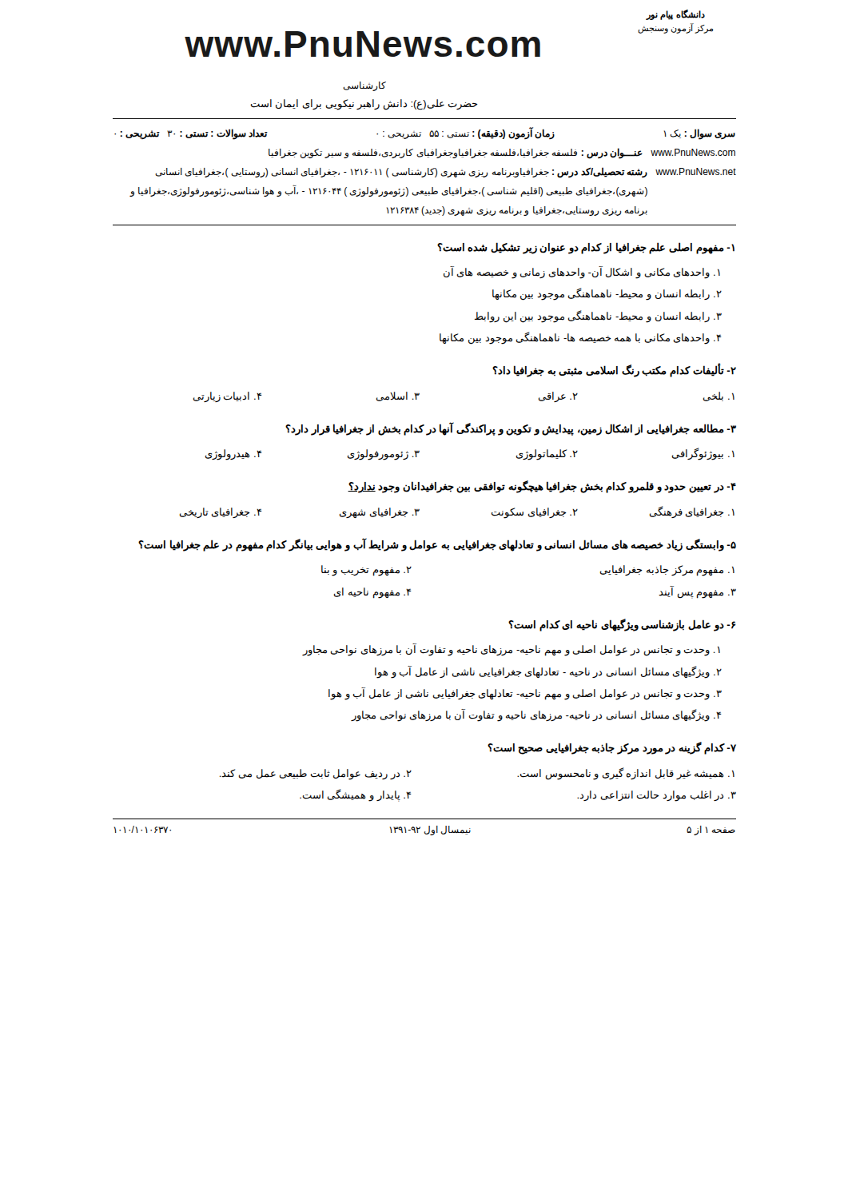دانشگاه پیام نور
مرکز آزمون وسنجش
www.PnuNews.com
کارشناسی
حضرت علی(ع): دانش راهبر نیکویی برای ایمان است
سری سوال : یک ۱
زمان آزمون (دقیقه) : تستی : ۵۵ تشریحی : ۰
تعداد سوالات : تستی : ۳۰ تشریحی : ۰
www.PnuNews.com
عنـــوان درس : فلسفه جغرافیا،فلسفه جغرافیاوجغرافیای کاربردی،فلسفه و سیر تکوین جغرافیا
www.PnuNews.net
رشته تحصیلی/کد درس : جغرافیاوبرنامه ریزی شهری (کارشناسی ) ۱۲۱۶۰۱۱ - ،جغرافیای انسانی (روستایی )،جغرافیای انسانی (شهری)،جغرافیای طبیعی (اقلیم شناسی )،جغرافیای طبیعی (ژئومورفولوژی ) ۱۲۱۶۰۴۴ - ،آب و هوا شناسی،ژئومورفولوژی،جغرافیا و برنامه ریزی روستایی،جغرافیا و برنامه ریزی شهری (جدید) ۱۲۱۶۳۸۴
۱- مفهوم اصلی علم جغرافیا از کدام دو عنوان زیر تشکیل شده است؟
۱. واحدهای مکانی و اشکال آن- واحدهای زمانی و خصیصه های آن
۲. رابطه انسان و محیط- ناهماهنگی موجود بین مکانها
۳. رابطه انسان و محیط- ناهماهنگی موجود بین این روابط
۴. واحدهای مکانی با همه خصیصه ها- ناهماهنگی موجود بین مکانها
۲- تألیفات کدام مکتب رنگ اسلامی مثبتی به جغرافیا داد؟
۱. بلخی
۲. عراقی
۳. اسلامی
۴. ادبیات زیارتی
۳- مطالعه جغرافیایی از اشکال زمین، پیدایش و تکوین و پراکندگی آنها در کدام بخش از جغرافیا قرار دارد؟
۱. بیوژئوگرافی
۲. کلیماتولوژی
۳. ژئومورفولوژی
۴. هیدرولوژی
۴- در تعیین حدود و قلمرو کدام بخش جغرافیا هیچگونه توافقی بین جغرافیدانان وجود ندارد؟
۱. جغرافیای فرهنگی
۲. جغرافیای سکونت
۳. جغرافیای شهری
۴. جغرافیای تاریخی
۵- وابستگی زیاد خصیصه های مسائل انسانی و تعادلهای جغرافیایی به عوامل و شرایط آب و هوایی بیانگر کدام مفهوم در علم جغرافیا است؟
۱. مفهوم مرکز جاذبه جغرافیایی
۲. مفهوم تخریب و بنا
۳. مفهوم پس آیند
۴. مفهوم ناحیه ای
۶- دو عامل بازشناسی ویژگیهای ناحیه ای کدام است؟
۱. وحدت و تجانس در عوامل اصلی و مهم ناحیه- مرزهای ناحیه و تفاوت آن با مرزهای نواحی مجاور
۲. ویژگیهای مسائل انسانی در ناحیه - تعادلهای جغرافیایی ناشی از عامل آب و هوا
۳. وحدت و تجانس در عوامل اصلی و مهم ناحیه- تعادلهای جغرافیایی ناشی از عامل آب و هوا
۴. ویژگیهای مسائل انسانی در ناحیه- مرزهای ناحیه و تفاوت آن با مرزهای نواحی مجاور
۷- کدام گزینه در مورد مرکز جاذبه جغرافیایی صحیح است؟
۱. همیشه غیر قابل اندازه گیری و نامحسوس است.
۲. در ردیف عوامل ثابت طبیعی عمل می کند.
۳. در اغلب موارد حالت انتزاعی دارد.
۴. پایدار و همیشگی است.
صفحه ۱ از ۵
نیمسال اول ۹۲-۱۳۹۱
۱۰۱۰/۱۰۱۰۶۳۷۰